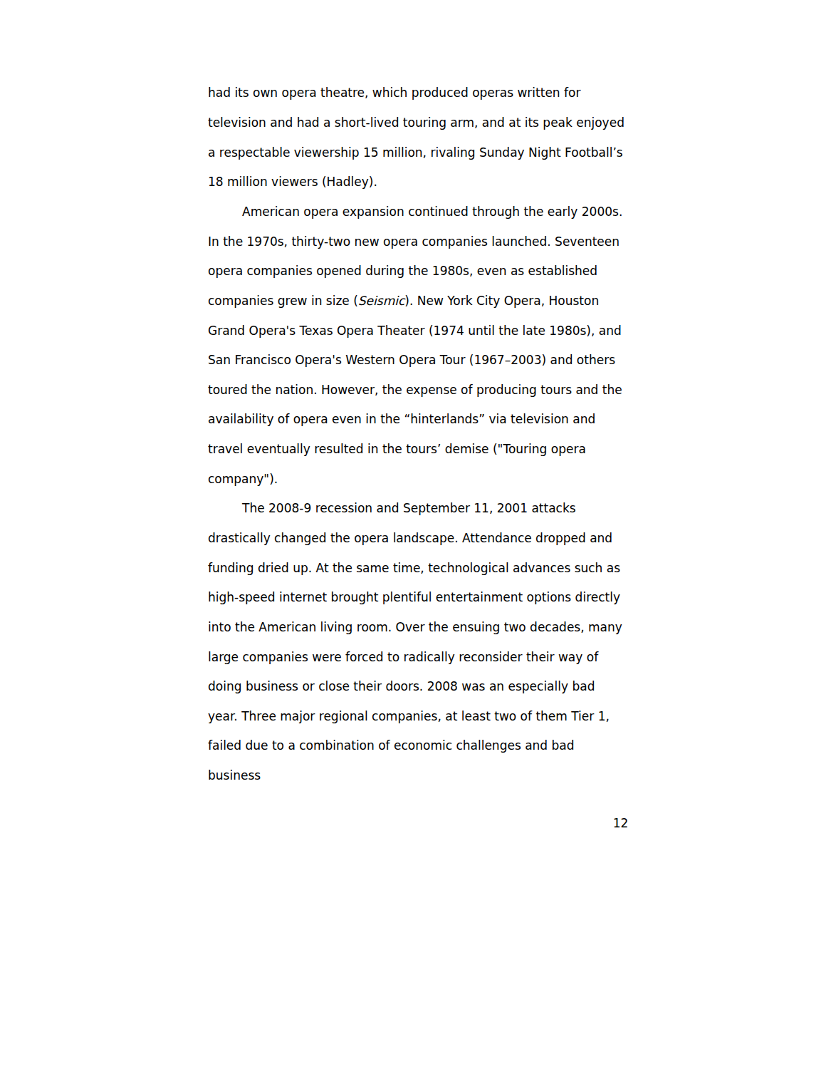had its own opera theatre, which produced operas written for television and had a short-lived touring arm, and at its peak enjoyed a respectable viewership 15 million, rivaling Sunday Night Football’s 18 million viewers (Hadley).
American opera expansion continued through the early 2000s. In the 1970s, thirty-two new opera companies launched. Seventeen opera companies opened during the 1980s, even as established companies grew in size (Seismic). New York City Opera, Houston Grand Opera's Texas Opera Theater (1974 until the late 1980s), and San Francisco Opera's Western Opera Tour (1967–2003) and others toured the nation. However, the expense of producing tours and the availability of opera even in the “hinterlands” via television and travel eventually resulted in the tours’ demise ("Touring opera company").
The 2008-9 recession and September 11, 2001 attacks drastically changed the opera landscape. Attendance dropped and funding dried up. At the same time, technological advances such as high-speed internet brought plentiful entertainment options directly into the American living room. Over the ensuing two decades, many large companies were forced to radically reconsider their way of doing business or close their doors. 2008 was an especially bad year. Three major regional companies, at least two of them Tier 1, failed due to a combination of economic challenges and bad business
12